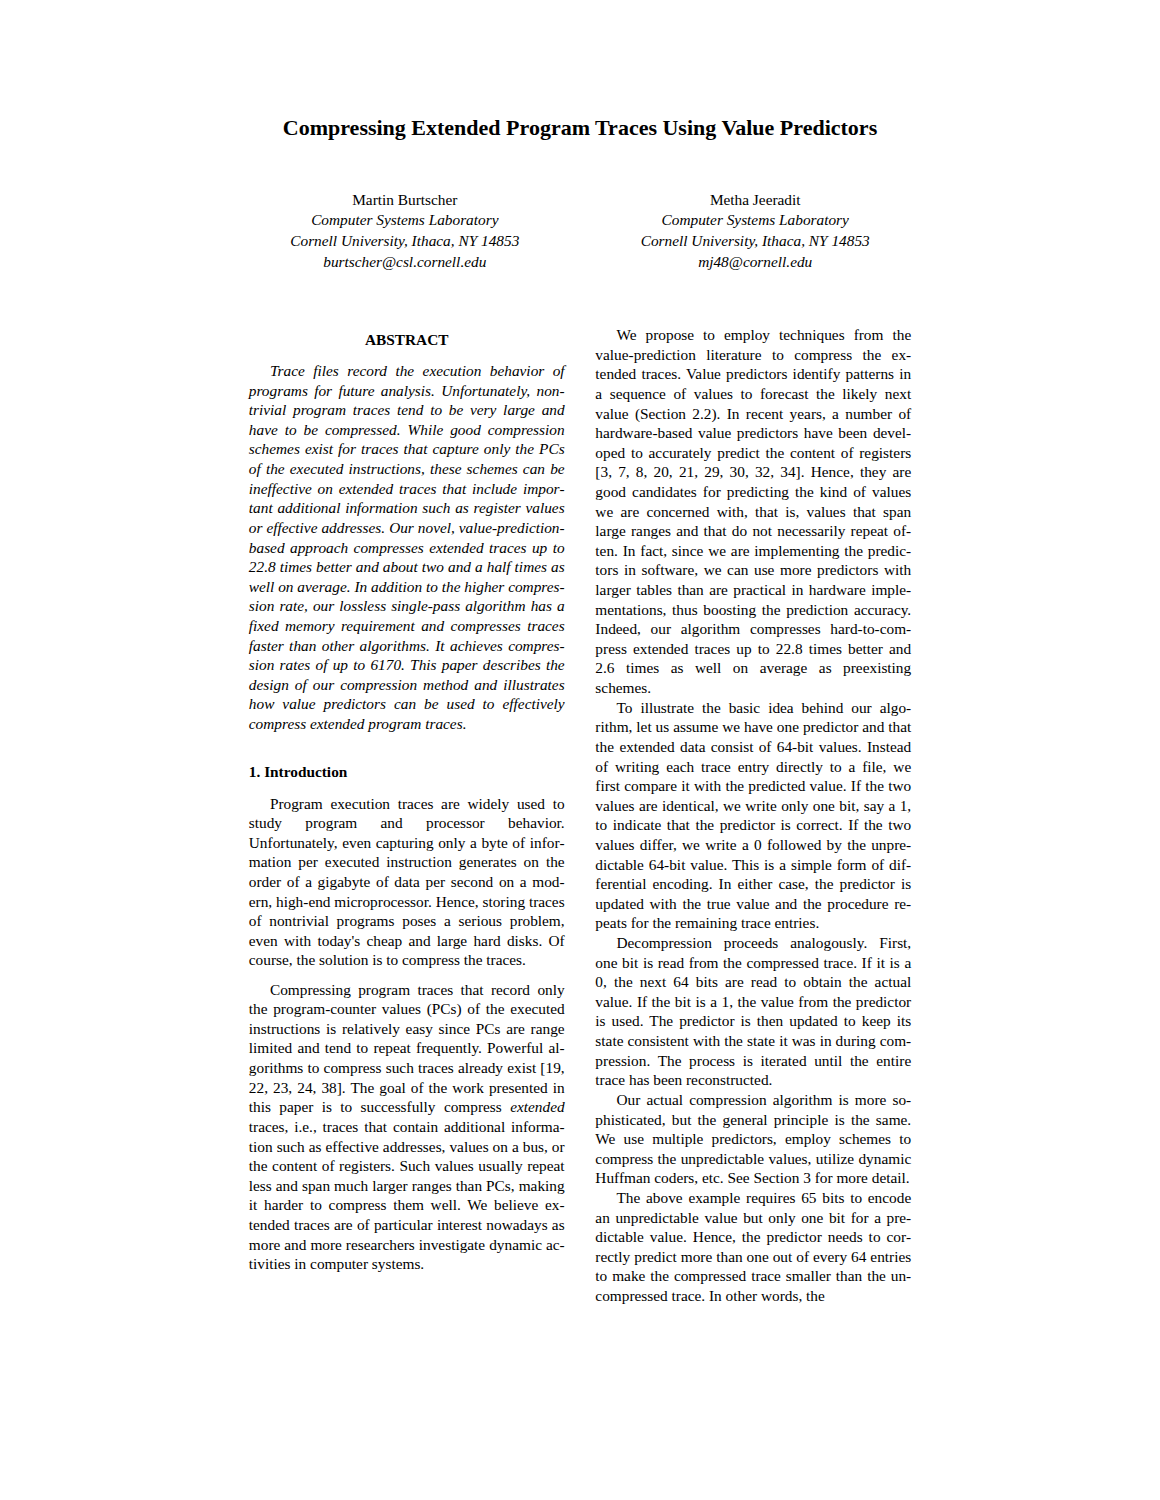Compressing Extended Program Traces Using Value Predictors
Martin Burtscher
Computer Systems Laboratory
Cornell University, Ithaca, NY 14853
burtscher@csl.cornell.edu
Metha Jeeradit
Computer Systems Laboratory
Cornell University, Ithaca, NY 14853
mj48@cornell.edu
ABSTRACT
Trace files record the execution behavior of programs for future analysis. Unfortunately, nontrivial program traces tend to be very large and have to be compressed. While good compression schemes exist for traces that capture only the PCs of the executed instructions, these schemes can be ineffective on extended traces that include important additional information such as register values or effective addresses. Our novel, value-prediction-based approach compresses extended traces up to 22.8 times better and about two and a half times as well on average. In addition to the higher compression rate, our lossless single-pass algorithm has a fixed memory requirement and compresses traces faster than other algorithms. It achieves compression rates of up to 6170. This paper describes the design of our compression method and illustrates how value predictors can be used to effectively compress extended program traces.
1. Introduction
Program execution traces are widely used to study program and processor behavior. Unfortunately, even capturing only a byte of information per executed instruction generates on the order of a gigabyte of data per second on a modern, high-end microprocessor. Hence, storing traces of nontrivial programs poses a serious problem, even with today's cheap and large hard disks. Of course, the solution is to compress the traces.
Compressing program traces that record only the program-counter values (PCs) of the executed instructions is relatively easy since PCs are range limited and tend to repeat frequently. Powerful algorithms to compress such traces already exist [19, 22, 23, 24, 38]. The goal of the work presented in this paper is to successfully compress extended traces, i.e., traces that contain additional information such as effective addresses, values on a bus, or the content of registers. Such values usually repeat less and span much larger ranges than PCs, making it harder to compress them well. We believe extended traces are of particular interest nowadays as more and more researchers investigate dynamic activities in computer systems.
We propose to employ techniques from the value-prediction literature to compress the extended traces. Value predictors identify patterns in a sequence of values to forecast the likely next value (Section 2.2). In recent years, a number of hardware-based value predictors have been developed to accurately predict the content of registers [3, 7, 8, 20, 21, 29, 30, 32, 34]. Hence, they are good candidates for predicting the kind of values we are concerned with, that is, values that span large ranges and that do not necessarily repeat often. In fact, since we are implementing the predictors in software, we can use more predictors with larger tables than are practical in hardware implementations, thus boosting the prediction accuracy. Indeed, our algorithm compresses hard-to-compress extended traces up to 22.8 times better and 2.6 times as well on average as preexisting schemes.
To illustrate the basic idea behind our algorithm, let us assume we have one predictor and that the extended data consist of 64-bit values. Instead of writing each trace entry directly to a file, we first compare it with the predicted value. If the two values are identical, we write only one bit, say a 1, to indicate that the predictor is correct. If the two values differ, we write a 0 followed by the unpredictable 64-bit value. This is a simple form of differential encoding. In either case, the predictor is updated with the true value and the procedure repeats for the remaining trace entries.
Decompression proceeds analogously. First, one bit is read from the compressed trace. If it is a 0, the next 64 bits are read to obtain the actual value. If the bit is a 1, the value from the predictor is used. The predictor is then updated to keep its state consistent with the state it was in during compression. The process is iterated until the entire trace has been reconstructed.
Our actual compression algorithm is more sophisticated, but the general principle is the same. We use multiple predictors, employ schemes to compress the unpredictable values, utilize dynamic Huffman coders, etc. See Section 3 for more detail.
The above example requires 65 bits to encode an unpredictable value but only one bit for a predictable value. Hence, the predictor needs to correctly predict more than one out of every 64 entries to make the compressed trace smaller than the uncompressed trace. In other words, the